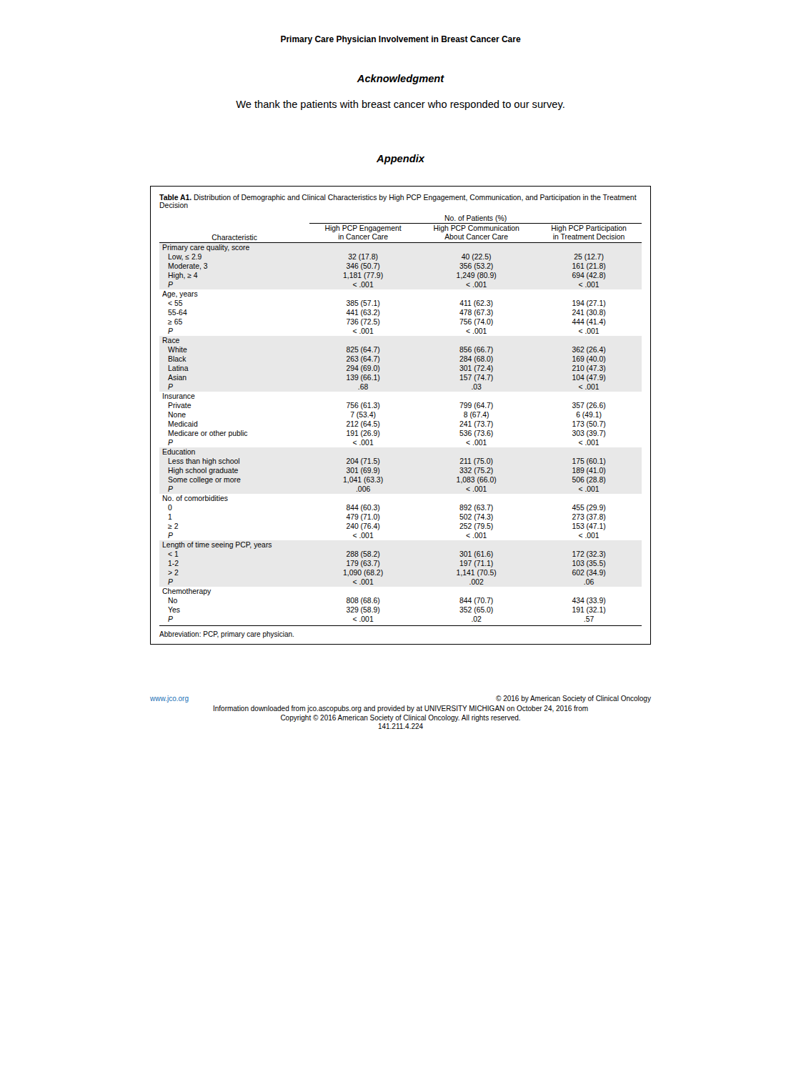Primary Care Physician Involvement in Breast Cancer Care
Acknowledgment
We thank the patients with breast cancer who responded to our survey.
Appendix
Table A1. Distribution of Demographic and Clinical Characteristics by High PCP Engagement, Communication, and Participation in the Treatment Decision
| | No. of Patients (%) |
| --- | --- |
| Characteristic | High PCP Engagement in Cancer Care | High PCP Communication About Cancer Care | High PCP Participation in Treatment Decision |
| Primary care quality, score | | | |
| Low, ≤ 2.9 | 32 (17.8) | 40 (22.5) | 25 (12.7) |
| Moderate, 3 | 346 (50.7) | 356 (53.2) | 161 (21.8) |
| High, ≥ 4 | 1,181 (77.9) | 1,249 (80.9) | 694 (42.8) |
| P | < .001 | < .001 | < .001 |
| Age, years | | | |
| < 55 | 385 (57.1) | 411 (62.3) | 194 (27.1) |
| 55-64 | 441 (63.2) | 478 (67.3) | 241 (30.8) |
| ≥ 65 | 736 (72.5) | 756 (74.0) | 444 (41.4) |
| P | < .001 | < .001 | < .001 |
| Race | | | |
| White | 825 (64.7) | 856 (66.7) | 362 (26.4) |
| Black | 263 (64.7) | 284 (68.0) | 169 (40.0) |
| Latina | 294 (69.0) | 301 (72.4) | 210 (47.3) |
| Asian | 139 (66.1) | 157 (74.7) | 104 (47.9) |
| P | .68 | .03 | < .001 |
| Insurance | | | |
| Private | 756 (61.3) | 799 (64.7) | 357 (26.6) |
| None | 7 (53.4) | 8 (67.4) | 6 (49.1) |
| Medicaid | 212 (64.5) | 241 (73.7) | 173 (50.7) |
| Medicare or other public | 191 (26.9) | 536 (73.6) | 303 (39.7) |
| P | < .001 | < .001 | < .001 |
| Education | | | |
| Less than high school | 204 (71.5) | 211 (75.0) | 175 (60.1) |
| High school graduate | 301 (69.9) | 332 (75.2) | 189 (41.0) |
| Some college or more | 1,041 (63.3) | 1,083 (66.0) | 506 (28.8) |
| P | .006 | < .001 | < .001 |
| No. of comorbidities | | | |
| 0 | 844 (60.3) | 892 (63.7) | 455 (29.9) |
| 1 | 479 (71.0) | 502 (74.3) | 273 (37.8) |
| ≥ 2 | 240 (76.4) | 252 (79.5) | 153 (47.1) |
| P | < .001 | < .001 | < .001 |
| Length of time seeing PCP, years | | | |
| < 1 | 288 (58.2) | 301 (61.6) | 172 (32.3) |
| 1-2 | 179 (63.7) | 197 (71.1) | 103 (35.5) |
| > 2 | 1,090 (68.2) | 1,141 (70.5) | 602 (34.9) |
| P | < .001 | .002 | .06 |
| Chemotherapy | | | |
| No | 808 (68.6) | 844 (70.7) | 434 (33.9) |
| Yes | 329 (58.9) | 352 (65.0) | 191 (32.1) |
| P | < .001 | .02 | .57 |
Abbreviation: PCP, primary care physician.
www.jco.org © 2016 by American Society of Clinical Oncology
Information downloaded from jco.ascopubs.org and provided by at UNIVERSITY MICHIGAN on October 24, 2016 from Copyright © 2016 American Society of Clinical Oncology. All rights reserved.
141.211.4.224